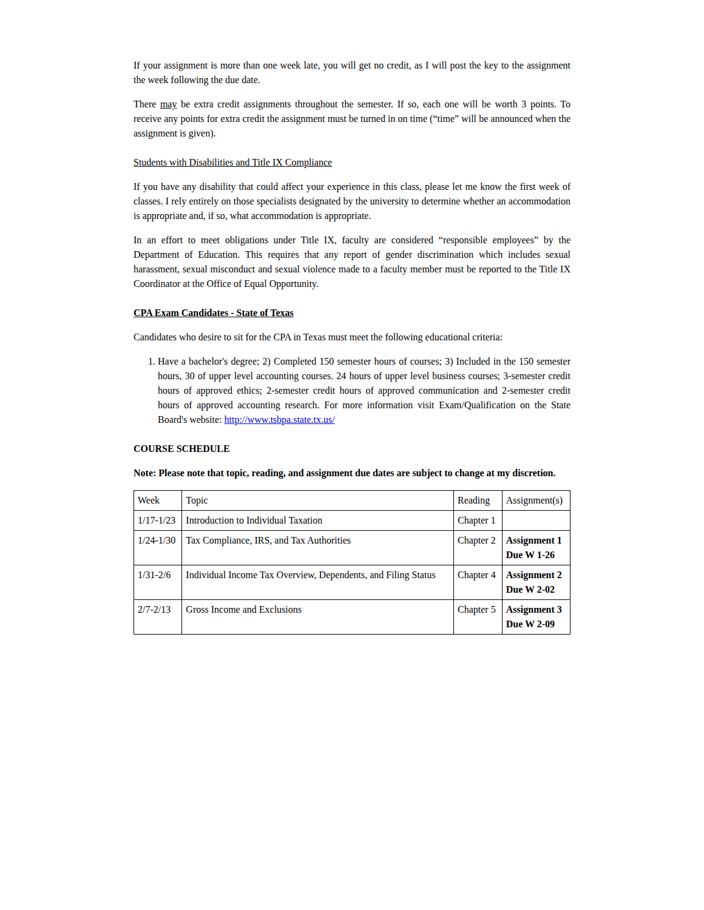If your assignment is more than one week late, you will get no credit, as I will post the key to the assignment the week following the due date.
There may be extra credit assignments throughout the semester. If so, each one will be worth 3 points. To receive any points for extra credit the assignment must be turned in on time (“time” will be announced when the assignment is given).
Students with Disabilities and Title IX Compliance
If you have any disability that could affect your experience in this class, please let me know the first week of classes. I rely entirely on those specialists designated by the university to determine whether an accommodation is appropriate and, if so, what accommodation is appropriate.
In an effort to meet obligations under Title IX, faculty are considered “responsible employees” by the Department of Education. This requires that any report of gender discrimination which includes sexual harassment, sexual misconduct and sexual violence made to a faculty member must be reported to the Title IX Coordinator at the Office of Equal Opportunity.
CPA Exam Candidates - State of Texas
Candidates who desire to sit for the CPA in Texas must meet the following educational criteria:
Have a bachelor's degree; 2) Completed 150 semester hours of courses; 3) Included in the 150 semester hours, 30 of upper level accounting courses. 24 hours of upper level business courses; 3-semester credit hours of approved ethics; 2-semester credit hours of approved communication and 2-semester credit hours of approved accounting research. For more information visit Exam/Qualification on the State Board's website: http://www.tsbpa.state.tx.us/
COURSE SCHEDULE
Note: Please note that topic, reading, and assignment due dates are subject to change at my discretion.
| Week | Topic | Reading | Assignment(s) |
| --- | --- | --- | --- |
| 1/17-1/23 | Introduction to Individual Taxation | Chapter 1 | |
| 1/24-1/30 | Tax Compliance, IRS, and Tax Authorities | Chapter 2 | Assignment 1 Due W 1-26 |
| 1/31-2/6 | Individual Income Tax Overview, Dependents, and Filing Status | Chapter 4 | Assignment 2 Due W 2-02 |
| 2/7-2/13 | Gross Income and Exclusions | Chapter 5 | Assignment 3 Due W 2-09 |